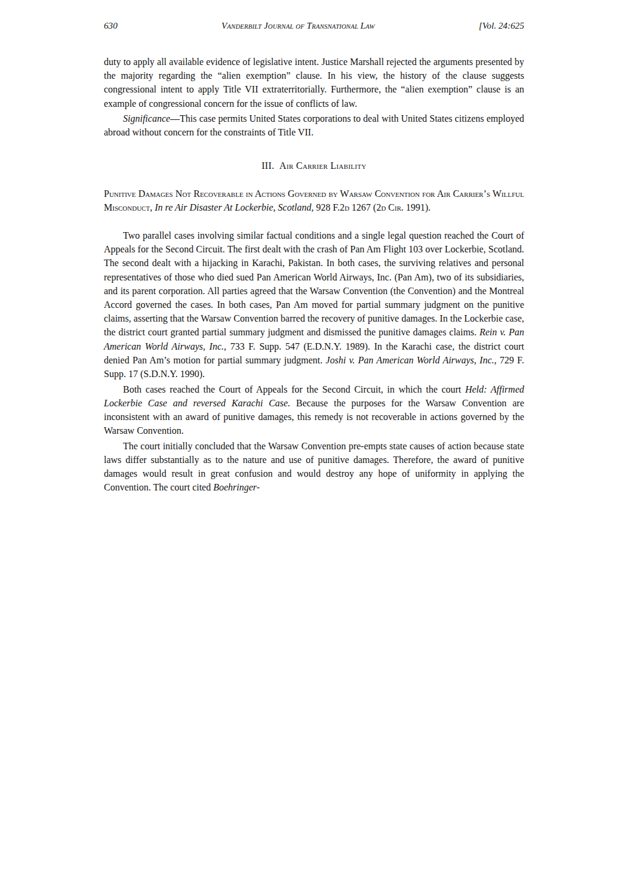630 Vanderbilt Journal of Transnational Law [Vol. 24:625
duty to apply all available evidence of legislative intent. Justice Marshall rejected the arguments presented by the majority regarding the “alien exemption” clause. In his view, the history of the clause suggests congressional intent to apply Title VII extraterritorially. Furthermore, the “alien exemption” clause is an example of congressional concern for the issue of conflicts of law.
Significance—This case permits United States corporations to deal with United States citizens employed abroad without concern for the constraints of Title VII.
III. Air Carrier Liability
Punitive Damages Not Recoverable in Actions Governed by Warsaw Convention for Air Carrier’s Willful Misconduct, In re Air Disaster At Lockerbie, Scotland, 928 F.2d 1267 (2d Cir. 1991).
Two parallel cases involving similar factual conditions and a single legal question reached the Court of Appeals for the Second Circuit. The first dealt with the crash of Pan Am Flight 103 over Lockerbie, Scotland. The second dealt with a hijacking in Karachi, Pakistan. In both cases, the surviving relatives and personal representatives of those who died sued Pan American World Airways, Inc. (Pan Am), two of its subsidiaries, and its parent corporation. All parties agreed that the Warsaw Convention (the Convention) and the Montreal Accord governed the cases. In both cases, Pan Am moved for partial summary judgment on the punitive claims, asserting that the Warsaw Convention barred the recovery of punitive damages. In the Lockerbie case, the district court granted partial summary judgment and dismissed the punitive damages claims. Rein v. Pan American World Airways, Inc., 733 F. Supp. 547 (E.D.N.Y. 1989). In the Karachi case, the district court denied Pan Am’s motion for partial summary judgment. Joshi v. Pan American World Airways, Inc., 729 F. Supp. 17 (S.D.N.Y. 1990).
Both cases reached the Court of Appeals for the Second Circuit, in which the court Held: Affirmed Lockerbie Case and reversed Karachi Case. Because the purposes for the Warsaw Convention are inconsistent with an award of punitive damages, this remedy is not recoverable in actions governed by the Warsaw Convention.
The court initially concluded that the Warsaw Convention pre-empts state causes of action because state laws differ substantially as to the nature and use of punitive damages. Therefore, the award of punitive damages would result in great confusion and would destroy any hope of uniformity in applying the Convention. The court cited Boehringer-